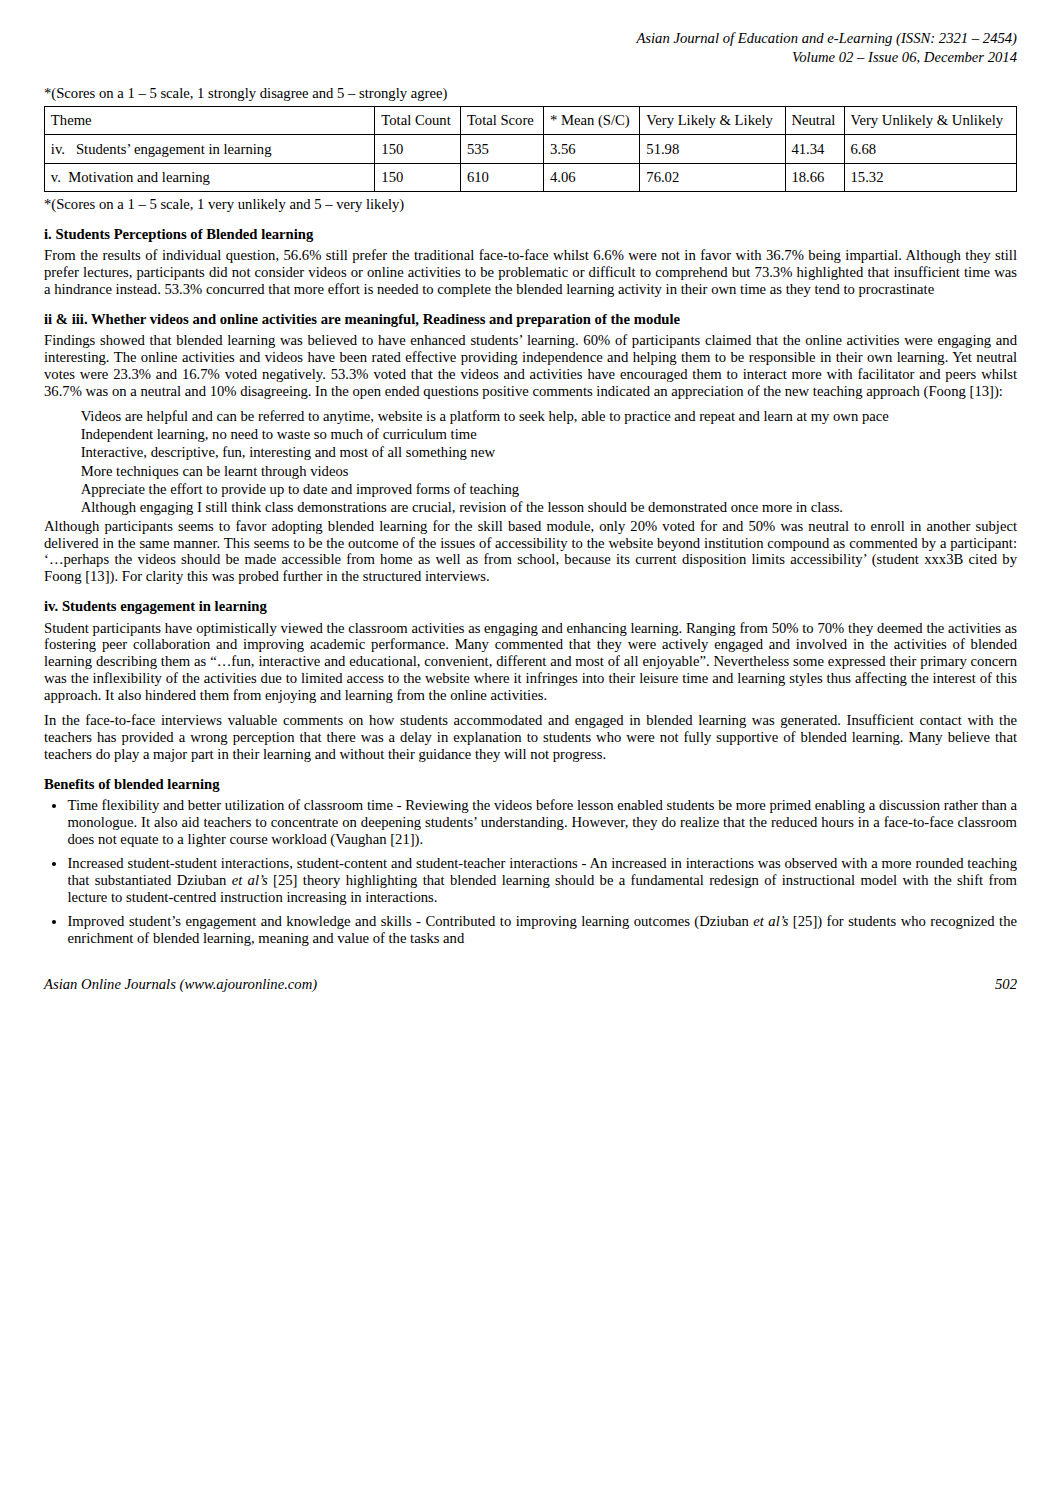Asian Journal of Education and e-Learning (ISSN: 2321 – 2454)
Volume 02 – Issue 06, December 2014
*(Scores on a 1 – 5 scale, 1 strongly disagree and 5 – strongly agree)
| Theme | Total Count | Total Score | * Mean (S/C) | Very Likely & Likely | Neutral | Very Unlikely & Unlikely |
| --- | --- | --- | --- | --- | --- | --- |
| iv. Students’ engagement in learning | 150 | 535 | 3.56 | 51.98 | 41.34 | 6.68 |
| v. Motivation and learning | 150 | 610 | 4.06 | 76.02 | 18.66 | 15.32 |
*(Scores on a 1 – 5 scale, 1 very unlikely and 5 – very likely)
i. Students Perceptions of Blended learning
From the results of individual question, 56.6% still prefer the traditional face-to-face whilst 6.6% were not in favor with 36.7% being impartial. Although they still prefer lectures, participants did not consider videos or online activities to be problematic or difficult to comprehend but 73.3% highlighted that insufficient time was a hindrance instead. 53.3% concurred that more effort is needed to complete the blended learning activity in their own time as they tend to procrastinate
ii & iii. Whether videos and online activities are meaningful, Readiness and preparation of the module
Findings showed that blended learning was believed to have enhanced students’ learning. 60% of participants claimed that the online activities were engaging and interesting. The online activities and videos have been rated effective providing independence and helping them to be responsible in their own learning. Yet neutral votes were 23.3% and 16.7% voted negatively. 53.3% voted that the videos and activities have encouraged them to interact more with facilitator and peers whilst 36.7% was on a neutral and 10% disagreeing. In the open ended questions positive comments indicated an appreciation of the new teaching approach (Foong [13]):
Videos are helpful and can be referred to anytime, website is a platform to seek help, able to practice and repeat and learn at my own pace
Independent learning, no need to waste so much of curriculum time
Interactive, descriptive, fun, interesting and most of all something new
More techniques can be learnt through videos
Appreciate the effort to provide up to date and improved forms of teaching
Although engaging I still think class demonstrations are crucial, revision of the lesson should be demonstrated once more in class.
Although participants seems to favor adopting blended learning for the skill based module, only 20% voted for and 50% was neutral to enroll in another subject delivered in the same manner. This seems to be the outcome of the issues of accessibility to the website beyond institution compound as commented by a participant: ‘…perhaps the videos should be made accessible from home as well as from school, because its current disposition limits accessibility’ (student xxx3B cited by Foong [13]). For clarity this was probed further in the structured interviews.
iv. Students engagement in learning
Student participants have optimistically viewed the classroom activities as engaging and enhancing learning. Ranging from 50% to 70% they deemed the activities as fostering peer collaboration and improving academic performance. Many commented that they were actively engaged and involved in the activities of blended learning describing them as “…fun, interactive and educational, convenient, different and most of all enjoyable”. Nevertheless some expressed their primary concern was the inflexibility of the activities due to limited access to the website where it infringes into their leisure time and learning styles thus affecting the interest of this approach. It also hindered them from enjoying and learning from the online activities.
In the face-to-face interviews valuable comments on how students accommodated and engaged in blended learning was generated. Insufficient contact with the teachers has provided a wrong perception that there was a delay in explanation to students who were not fully supportive of blended learning. Many believe that teachers do play a major part in their learning and without their guidance they will not progress.
Benefits of blended learning
Time flexibility and better utilization of classroom time - Reviewing the videos before lesson enabled students be more primed enabling a discussion rather than a monologue. It also aid teachers to concentrate on deepening students’ understanding. However, they do realize that the reduced hours in a face-to-face classroom does not equate to a lighter course workload (Vaughan [21]).
Increased student-student interactions, student-content and student-teacher interactions - An increased in interactions was observed with a more rounded teaching that substantiated Dziuban et al’s [25] theory highlighting that blended learning should be a fundamental redesign of instructional model with the shift from lecture to student-centred instruction increasing in interactions.
Improved student’s engagement and knowledge and skills - Contributed to improving learning outcomes (Dziuban et al’s [25]) for students who recognized the enrichment of blended learning, meaning and value of the tasks and
Asian Online Journals (www.ajouronline.com)
502